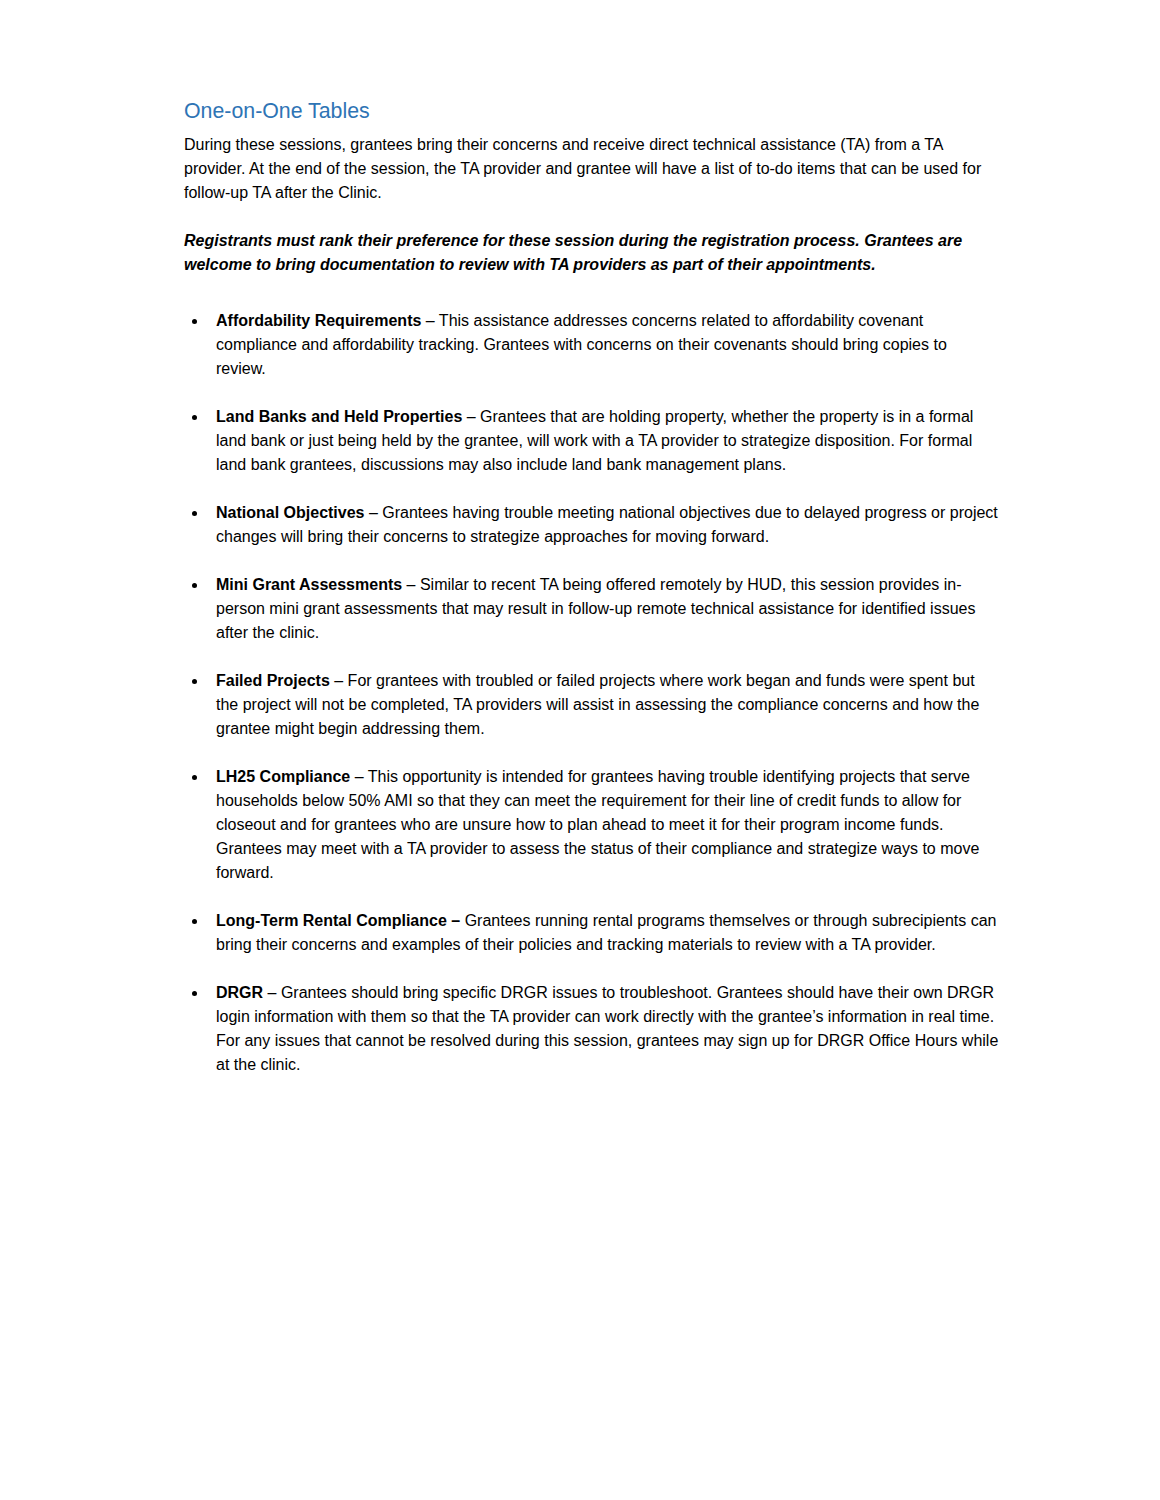One-on-One Tables
During these sessions, grantees bring their concerns and receive direct technical assistance (TA) from a TA provider. At the end of the session, the TA provider and grantee will have a list of to-do items that can be used for follow-up TA after the Clinic.
Registrants must rank their preference for these session during the registration process. Grantees are welcome to bring documentation to review with TA providers as part of their appointments.
Affordability Requirements – This assistance addresses concerns related to affordability covenant compliance and affordability tracking. Grantees with concerns on their covenants should bring copies to review.
Land Banks and Held Properties – Grantees that are holding property, whether the property is in a formal land bank or just being held by the grantee, will work with a TA provider to strategize disposition. For formal land bank grantees, discussions may also include land bank management plans.
National Objectives – Grantees having trouble meeting national objectives due to delayed progress or project changes will bring their concerns to strategize approaches for moving forward.
Mini Grant Assessments – Similar to recent TA being offered remotely by HUD, this session provides in-person mini grant assessments that may result in follow-up remote technical assistance for identified issues after the clinic.
Failed Projects – For grantees with troubled or failed projects where work began and funds were spent but the project will not be completed, TA providers will assist in assessing the compliance concerns and how the grantee might begin addressing them.
LH25 Compliance – This opportunity is intended for grantees having trouble identifying projects that serve households below 50% AMI so that they can meet the requirement for their line of credit funds to allow for closeout and for grantees who are unsure how to plan ahead to meet it for their program income funds. Grantees may meet with a TA provider to assess the status of their compliance and strategize ways to move forward.
Long-Term Rental Compliance – Grantees running rental programs themselves or through subrecipients can bring their concerns and examples of their policies and tracking materials to review with a TA provider.
DRGR – Grantees should bring specific DRGR issues to troubleshoot. Grantees should have their own DRGR login information with them so that the TA provider can work directly with the grantee’s information in real time. For any issues that cannot be resolved during this session, grantees may sign up for DRGR Office Hours while at the clinic.